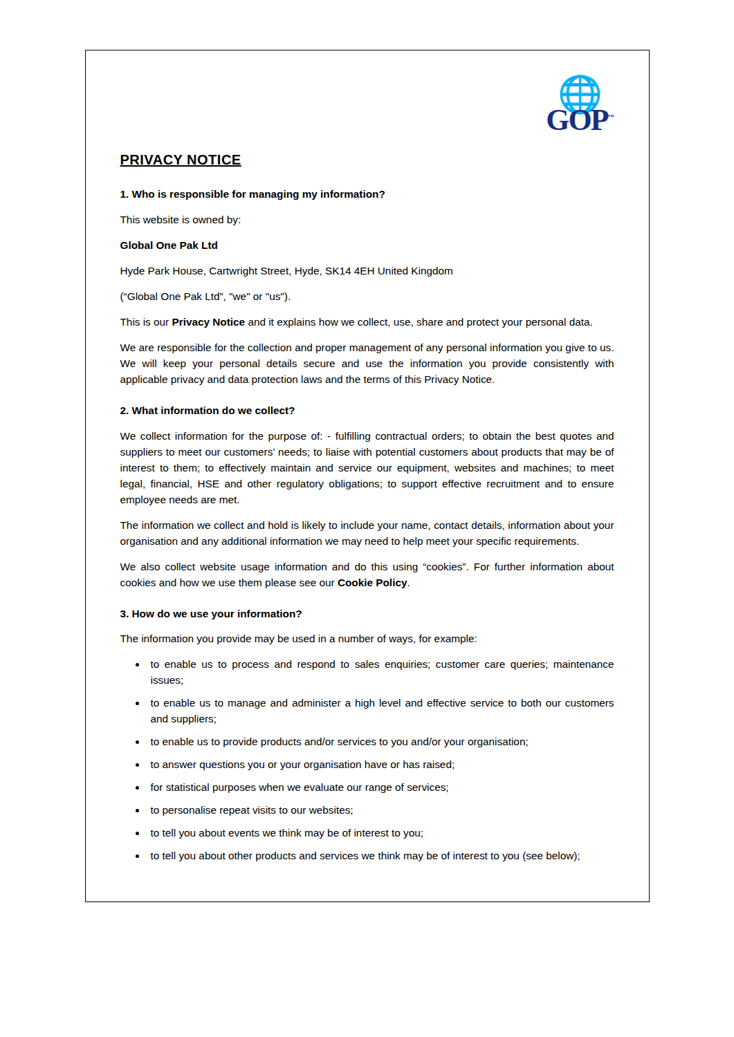🌐 GOP™
PRIVACY NOTICE
1. Who is responsible for managing my information?
This website is owned by:
Global One Pak Ltd
Hyde Park House, Cartwright Street, Hyde, SK14 4EH United Kingdom
(“Global One Pak Ltd”, "we" or "us").
This is our Privacy Notice and it explains how we collect, use, share and protect your personal data.
We are responsible for the collection and proper management of any personal information you give to us. We will keep your personal details secure and use the information you provide consistently with applicable privacy and data protection laws and the terms of this Privacy Notice.
2. What information do we collect?
We collect information for the purpose of: - fulfilling contractual orders; to obtain the best quotes and suppliers to meet our customers’ needs; to liaise with potential customers about products that may be of interest to them; to effectively maintain and service our equipment, websites and machines; to meet legal, financial, HSE and other regulatory obligations; to support effective recruitment and to ensure employee needs are met.
The information we collect and hold is likely to include your name, contact details, information about your organisation and any additional information we may need to help meet your specific requirements.
We also collect website usage information and do this using “cookies”. For further information about cookies and how we use them please see our Cookie Policy.
3. How do we use your information?
The information you provide may be used in a number of ways, for example:
to enable us to process and respond to sales enquiries; customer care queries; maintenance issues;
to enable us to manage and administer a high level and effective service to both our customers and suppliers;
to enable us to provide products and/or services to you and/or your organisation;
to answer questions you or your organisation have or has raised;
for statistical purposes when we evaluate our range of services;
to personalise repeat visits to our websites;
to tell you about events we think may be of interest to you;
to tell you about other products and services we think may be of interest to you (see below);